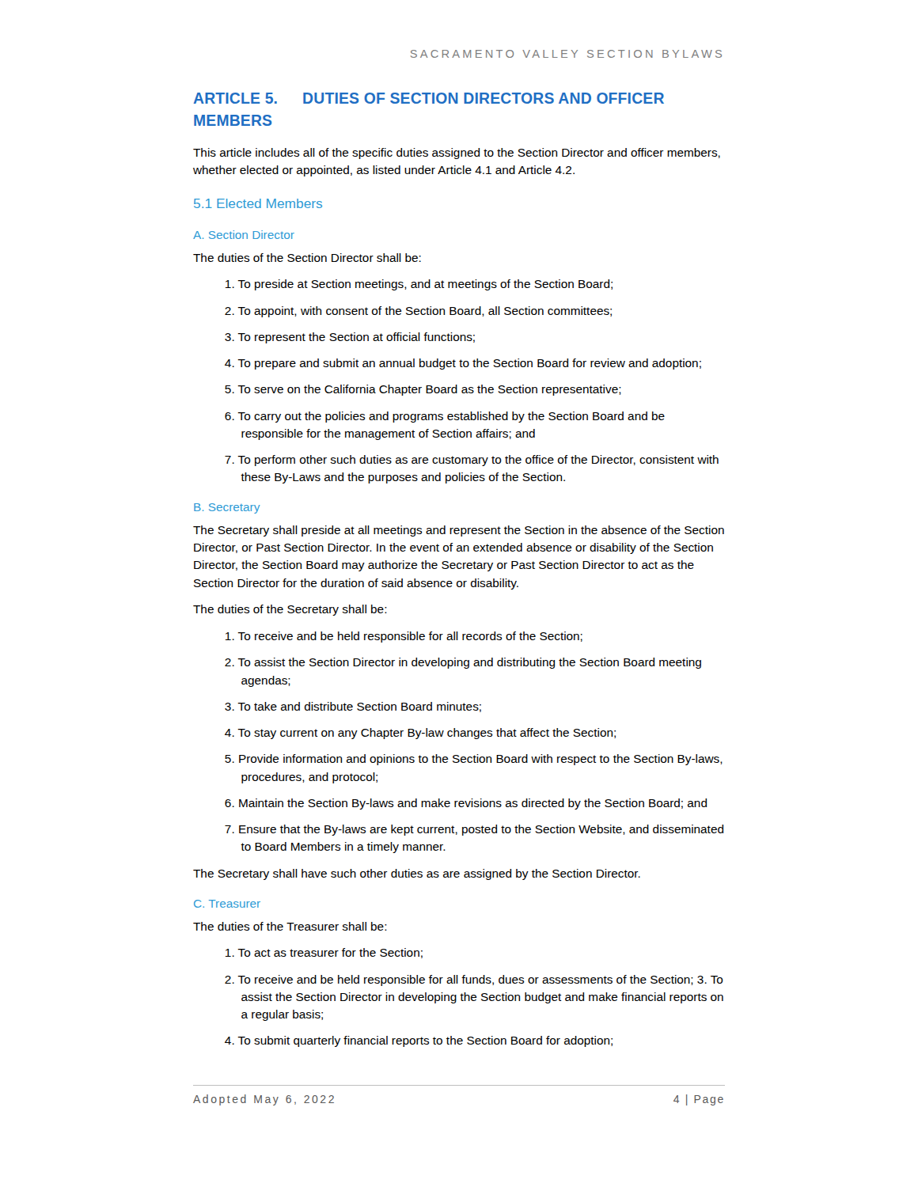SACRAMENTO VALLEY SECTION BYLAWS
ARTICLE 5. DUTIES OF SECTION DIRECTORS AND OFFICER MEMBERS
This article includes all of the specific duties assigned to the Section Director and officer members, whether elected or appointed, as listed under Article 4.1 and Article 4.2.
5.1 Elected Members
A. Section Director
The duties of the Section Director shall be:
1. To preside at Section meetings, and at meetings of the Section Board;
2. To appoint, with consent of the Section Board, all Section committees;
3. To represent the Section at official functions;
4. To prepare and submit an annual budget to the Section Board for review and adoption;
5. To serve on the California Chapter Board as the Section representative;
6. To carry out the policies and programs established by the Section Board and be responsible for the management of Section affairs; and
7. To perform other such duties as are customary to the office of the Director, consistent with these By-Laws and the purposes and policies of the Section.
B. Secretary
The Secretary shall preside at all meetings and represent the Section in the absence of the Section Director, or Past Section Director. In the event of an extended absence or disability of the Section Director, the Section Board may authorize the Secretary or Past Section Director to act as the Section Director for the duration of said absence or disability.
The duties of the Secretary shall be:
1. To receive and be held responsible for all records of the Section;
2. To assist the Section Director in developing and distributing the Section Board meeting agendas;
3. To take and distribute Section Board minutes;
4. To stay current on any Chapter By-law changes that affect the Section;
5. Provide information and opinions to the Section Board with respect to the Section By-laws, procedures, and protocol;
6. Maintain the Section By-laws and make revisions as directed by the Section Board; and
7. Ensure that the By-laws are kept current, posted to the Section Website, and disseminated to Board Members in a timely manner.
The Secretary shall have such other duties as are assigned by the Section Director.
C. Treasurer
The duties of the Treasurer shall be:
1. To act as treasurer for the Section;
2. To receive and be held responsible for all funds, dues or assessments of the Section; 3. To assist the Section Director in developing the Section budget and make financial reports on a regular basis;
4. To submit quarterly financial reports to the Section Board for adoption;
Adopted May 6, 2022
4 | Page